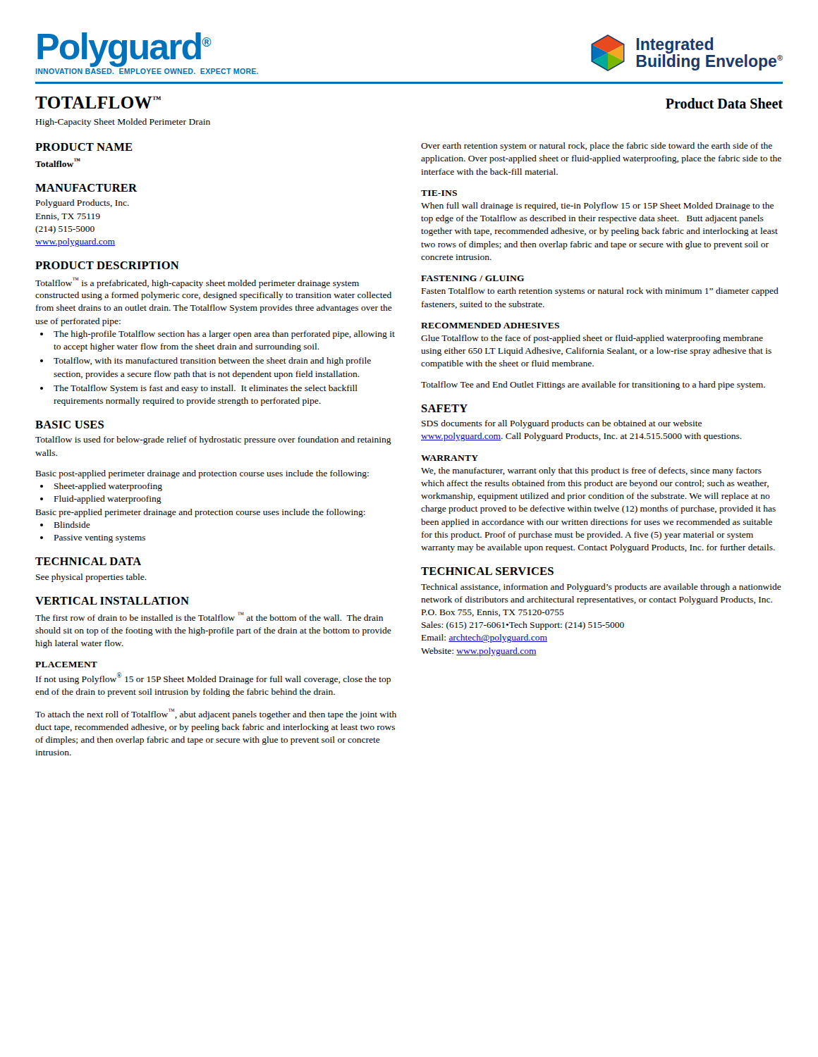Polyguard®
INNOVATION BASED. EMPLOYEE OWNED. EXPECT MORE.
Integrated
Building Envelope®
TOTALFLOW™
Product Data Sheet
High-Capacity Sheet Molded Perimeter Drain
PRODUCT NAME
Totalflow™
MANUFACTURER
Polyguard Products, Inc.
Ennis, TX 75119
(214) 515-5000
www.polyguard.com
PRODUCT DESCRIPTION
Totalflow™ is a prefabricated, high-capacity sheet molded perimeter drainage system constructed using a formed polymeric core, designed specifically to transition water collected from sheet drains to an outlet drain. The Totalflow System provides three advantages over the use of perforated pipe:
The high-profile Totalflow section has a larger open area than perforated pipe, allowing it to accept higher water flow from the sheet drain and surrounding soil.
Totalflow, with its manufactured transition between the sheet drain and high profile section, provides a secure flow path that is not dependent upon field installation.
The Totalflow System is fast and easy to install. It eliminates the select backfill requirements normally required to provide strength to perforated pipe.
BASIC USES
Totalflow is used for below-grade relief of hydrostatic pressure over foundation and retaining walls.
Basic post-applied perimeter drainage and protection course uses include the following:
Sheet-applied waterproofing
Fluid-applied waterproofing
Basic pre-applied perimeter drainage and protection course uses include the following:
Blindside
Passive venting systems
TECHNICAL DATA
See physical properties table.
VERTICAL INSTALLATION
The first row of drain to be installed is the Totalflow ™ at the bottom of the wall. The drain should sit on top of the footing with the high-profile part of the drain at the bottom to provide high lateral water flow.
PLACEMENT
If not using Polyflow® 15 or 15P Sheet Molded Drainage for full wall coverage, close the top end of the drain to prevent soil intrusion by folding the fabric behind the drain.
To attach the next roll of Totalflow™, abut adjacent panels together and then tape the joint with duct tape, recommended adhesive, or by peeling back fabric and interlocking at least two rows of dimples; and then overlap fabric and tape or secure with glue to prevent soil or concrete intrusion.
Over earth retention system or natural rock, place the fabric side toward the earth side of the application. Over post-applied sheet or fluid-applied waterproofing, place the fabric side to the interface with the back-fill material.
TIE-INS
When full wall drainage is required, tie-in Polyflow 15 or 15P Sheet Molded Drainage to the top edge of the Totalflow as described in their respective data sheet. Butt adjacent panels together with tape, recommended adhesive, or by peeling back fabric and interlocking at least two rows of dimples; and then overlap fabric and tape or secure with glue to prevent soil or concrete intrusion.
FASTENING / GLUING
Fasten Totalflow to earth retention systems or natural rock with minimum 1” diameter capped fasteners, suited to the substrate.
RECOMMENDED ADHESIVES
Glue Totalflow to the face of post-applied sheet or fluid-applied waterproofing membrane using either 650 LT Liquid Adhesive, California Sealant, or a low-rise spray adhesive that is compatible with the sheet or fluid membrane.
Totalflow Tee and End Outlet Fittings are available for transitioning to a hard pipe system.
SAFETY
SDS documents for all Polyguard products can be obtained at our website www.polyguard.com. Call Polyguard Products, Inc. at 214.515.5000 with questions.
WARRANTY
We, the manufacturer, warrant only that this product is free of defects, since many factors which affect the results obtained from this product are beyond our control; such as weather, workmanship, equipment utilized and prior condition of the substrate. We will replace at no charge product proved to be defective within twelve (12) months of purchase, provided it has been applied in accordance with our written directions for uses we recommended as suitable for this product. Proof of purchase must be provided. A five (5) year material or system warranty may be available upon request. Contact Polyguard Products, Inc. for further details.
TECHNICAL SERVICES
Technical assistance, information and Polyguard’s products are available through a nationwide network of distributors and architectural representatives, or contact Polyguard Products, Inc.
P.O. Box 755, Ennis, TX 75120-0755
Sales: (615) 217-6061•Tech Support: (214) 515-5000
Email: archtech@polyguard.com
Website: www.polyguard.com